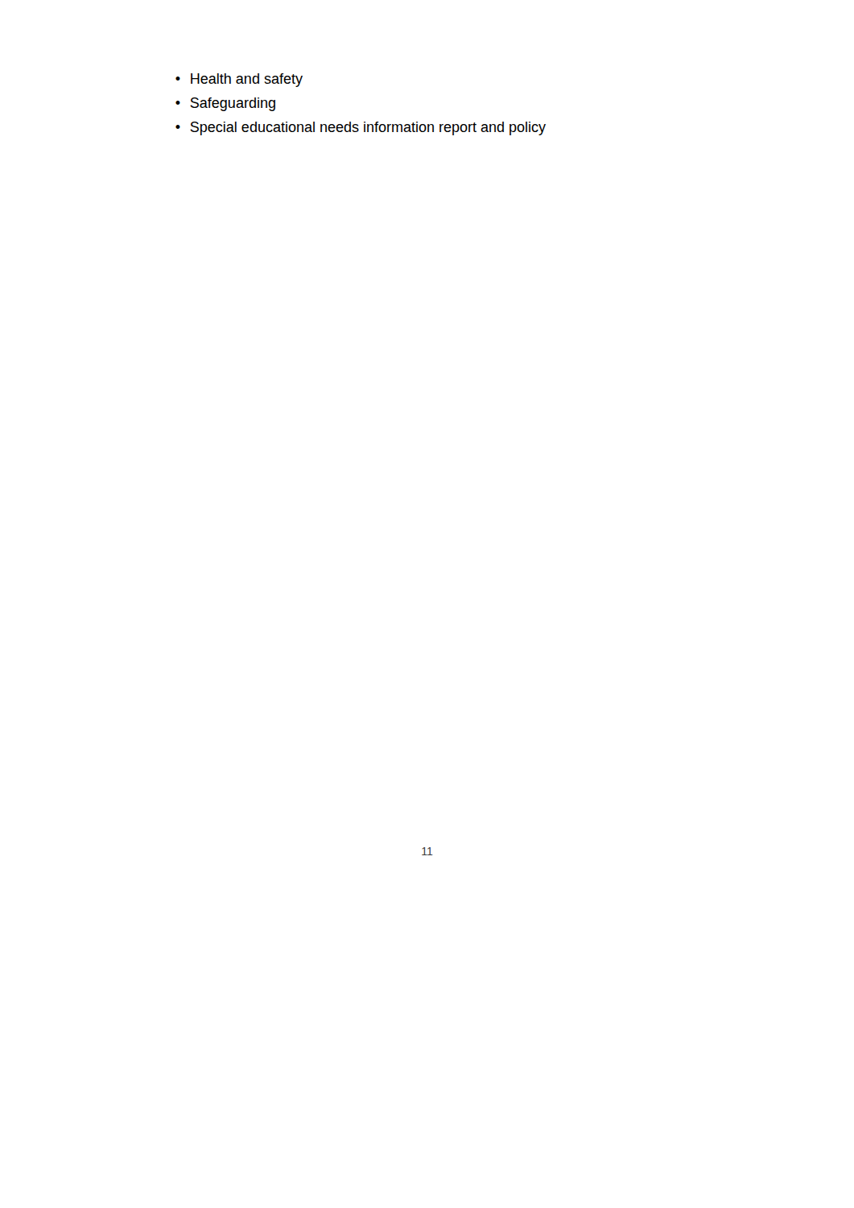Health and safety
Safeguarding
Special educational needs information report and policy
11